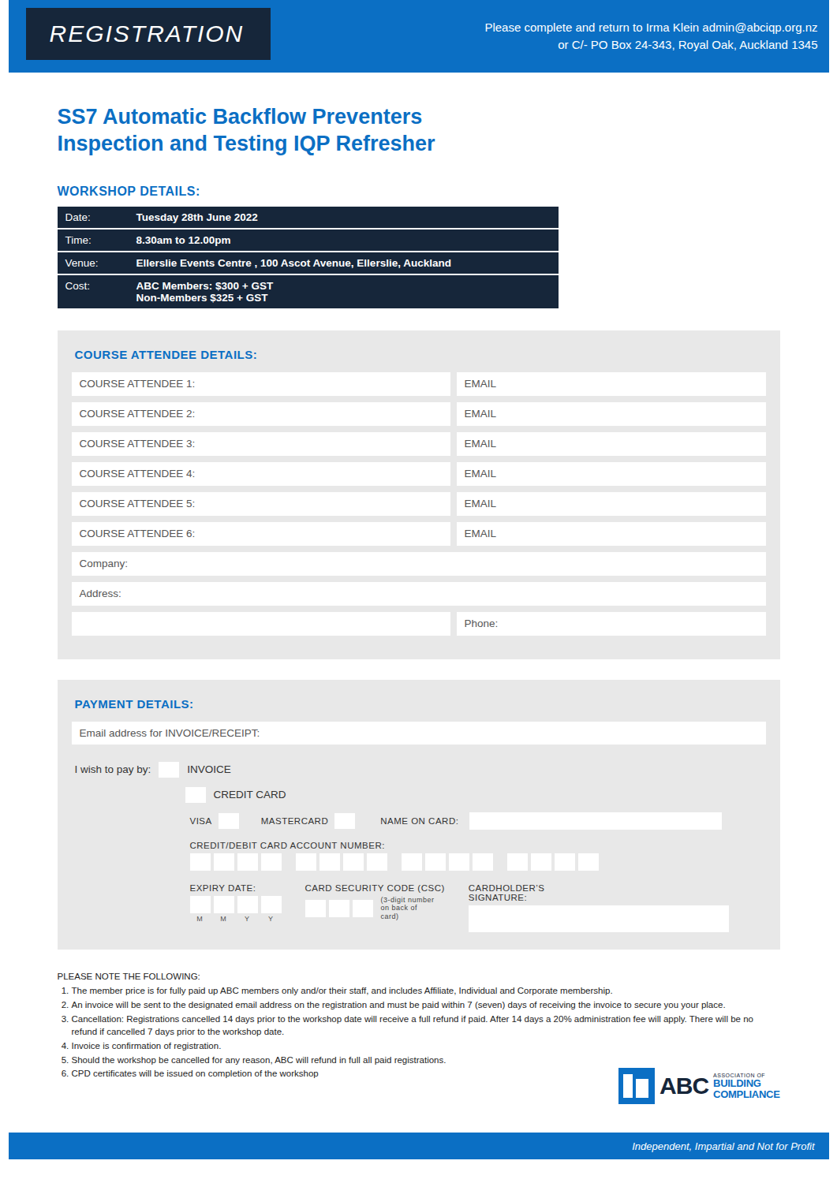REGISTRATION
Please complete and return to Irma Klein admin@abciqp.org.nz
or C/- PO Box 24-343, Royal Oak, Auckland 1345
SS7 Automatic Backflow Preventers
Inspection and Testing IQP Refresher
WORKSHOP DETAILS:
| Date: | Tuesday 28th June 2022 |
| Time: | 8.30am to 12.00pm |
| Venue: | Ellerslie Events Centre , 100 Ascot Avenue, Ellerslie, Auckland |
| Cost: | ABC Members: $300 + GST Non-Members $325 + GST |
COURSE ATTENDEE DETAILS:
COURSE ATTENDEE 1:
EMAIL
COURSE ATTENDEE 2:
EMAIL
COURSE ATTENDEE 3:
EMAIL
COURSE ATTENDEE 4:
EMAIL
COURSE ATTENDEE 5:
EMAIL
COURSE ATTENDEE 6:
EMAIL
Company:
Address:
Phone:
PAYMENT DETAILS:
Email address for INVOICE/RECEIPT:
I wish to pay by: INVOICE
CREDIT CARD
VISA MASTERCARD NAME ON CARD:
CREDIT/DEBIT CARD ACCOUNT NUMBER:
EXPIRY DATE:
MMYY
CARD SECURITY CODE (CSC)
(3-digit number on back of card)
CARDHOLDER’S
SIGNATURE:
PLEASE NOTE THE FOLLOWING:
The member price is for fully paid up ABC members only and/or their staff, and includes Affiliate, Individual and Corporate membership.
An invoice will be sent to the designated email address on the registration and must be paid within 7 (seven) days of receiving the invoice to secure you your place.
Cancellation: Registrations cancelled 14 days prior to the workshop date will receive a full refund if paid. After 14 days a 20% administration fee will apply. There will be no refund if cancelled 7 days prior to the workshop date.
Invoice is confirmation of registration.
Should the workshop be cancelled for any reason, ABC will refund in full all paid registrations.
CPD certificates will be issued on completion of the workshop
ABC
ASSOCIATION OF BUILDING COMPLIANCE
Independent, Impartial and Not for Profit